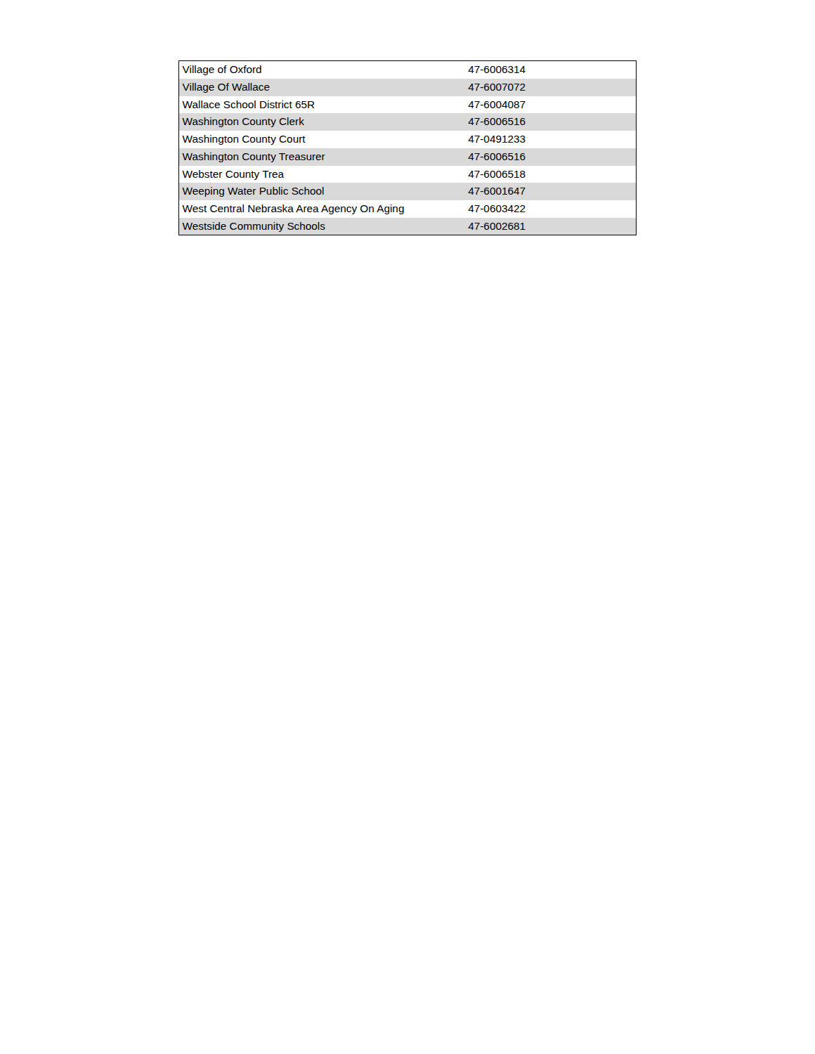| Village of Oxford | 47-6006314 |
| Village Of Wallace | 47-6007072 |
| Wallace School District 65R | 47-6004087 |
| Washington County Clerk | 47-6006516 |
| Washington County Court | 47-0491233 |
| Washington County Treasurer | 47-6006516 |
| Webster County Trea | 47-6006518 |
| Weeping Water Public School | 47-6001647 |
| West Central Nebraska Area Agency On Aging | 47-0603422 |
| Westside Community Schools | 47-6002681 |